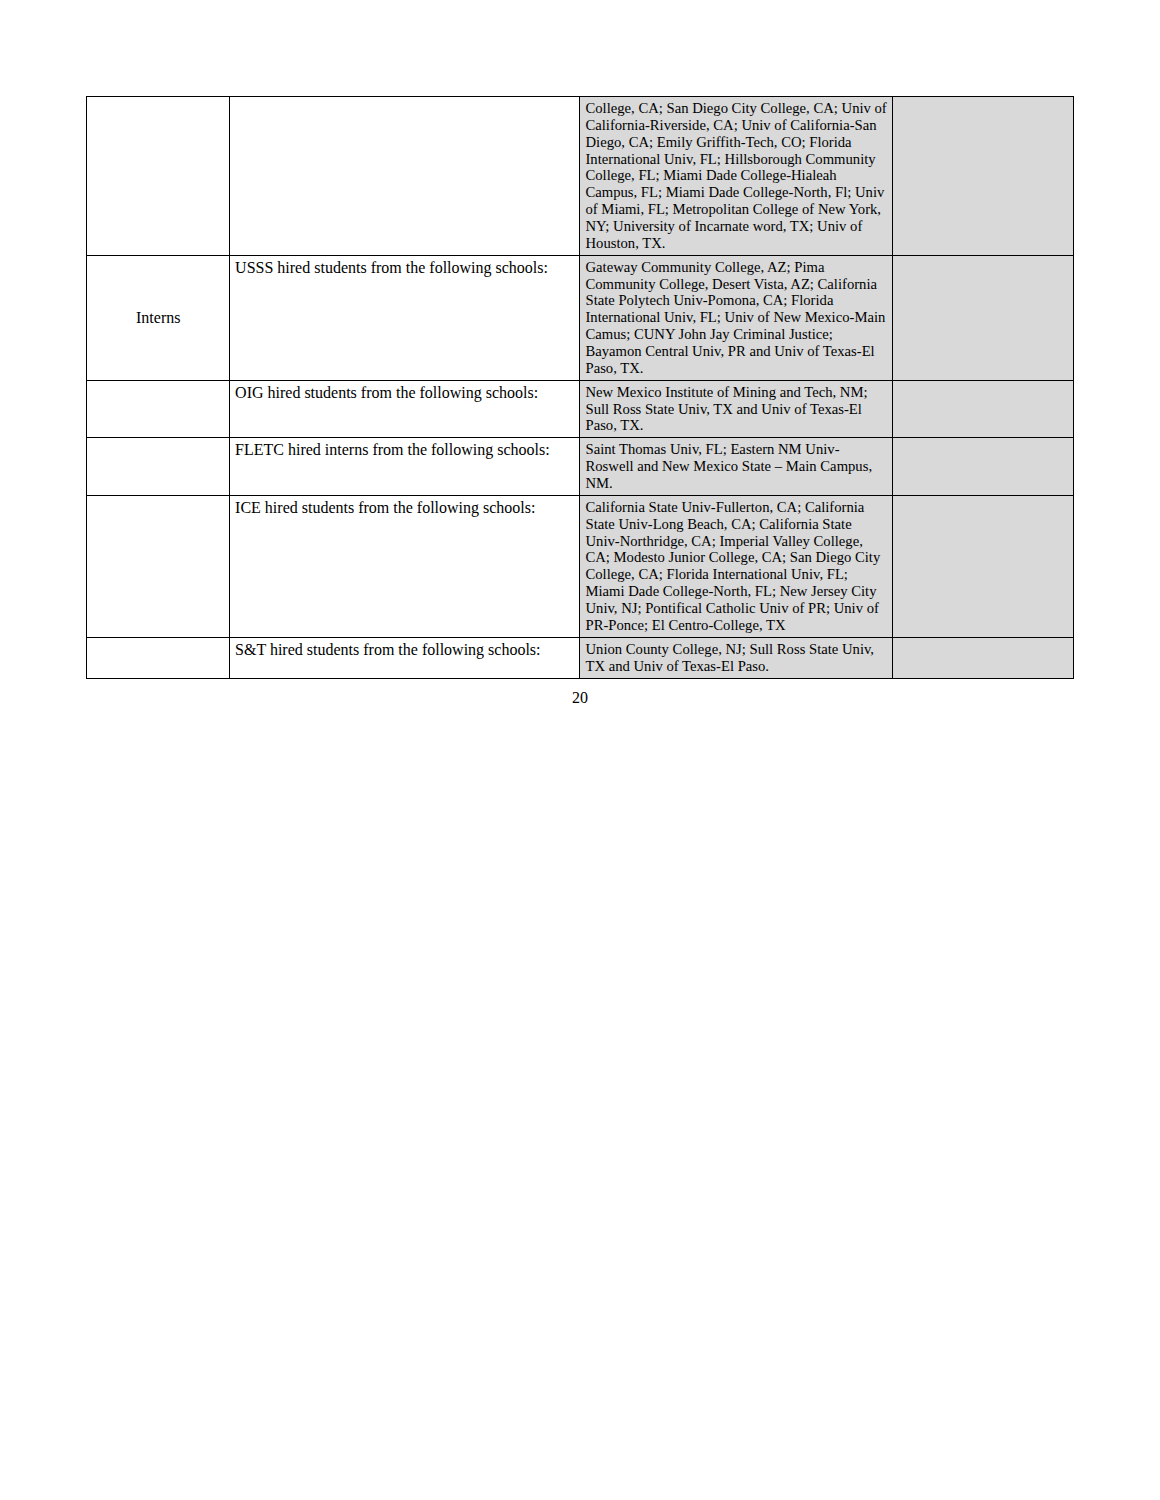| | | College, CA; San Diego City College, CA; Univ of California-Riverside, CA; Univ of California-San Diego, CA; Emily Griffith-Tech, CO; Florida International Univ, FL; Hillsborough Community College, FL; Miami Dade College-Hialeah Campus, FL; Miami Dade College-North, Fl; Univ of Miami, FL; Metropolitan College of New York, NY; University of Incarnate word, TX; Univ of Houston, TX. | |
| Interns | USSS hired students from the following schools: | Gateway Community College, AZ; Pima Community College, Desert Vista, AZ; California State Polytech Univ-Pomona, CA; Florida International Univ, FL; Univ of New Mexico-Main Camus; CUNY John Jay Criminal Justice; Bayamon Central Univ, PR and Univ of Texas-El Paso, TX. | |
| | OIG hired students from the following schools: | New Mexico Institute of Mining and Tech, NM; Sull Ross State Univ, TX and Univ of Texas-El Paso, TX. | |
| | FLETC hired interns from the following schools: | Saint Thomas Univ, FL; Eastern NM Univ-Roswell and New Mexico State – Main Campus, NM. | |
| | ICE hired students from the following schools: | California State Univ-Fullerton, CA; California State Univ-Long Beach, CA; California State Univ-Northridge, CA; Imperial Valley College, CA; Modesto Junior College, CA; San Diego City College, CA; Florida International Univ, FL; Miami Dade College-North, FL; New Jersey City Univ, NJ; Pontifical Catholic Univ of PR; Univ of PR-Ponce; El Centro-College, TX | |
| | S&T hired students from the following schools: | Union County College, NJ; Sull Ross State Univ, TX and Univ of Texas-El Paso. | |
20